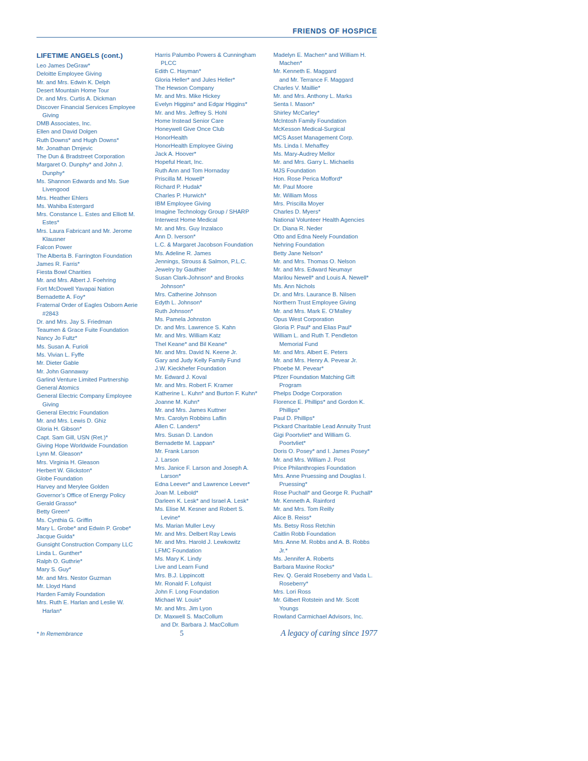FRIENDS OF HOSPICE
LIFETIME ANGELS (cont.)
Leo James DeGraw*
Deloitte Employee Giving
Mr. and Mrs. Edwin K. Delph
Desert Mountain Home Tour
Dr. and Mrs. Curtis A. Dickman
Discover Financial Services Employee Giving
DMB Associates, Inc.
Ellen and David Dolgen
Ruth Downs* and Hugh Downs*
Mr. Jonathan Drnjevic
The Dun & Bradstreet Corporation
Margaret O. Dunphy* and John J. Dunphy*
Ms. Shannon Edwards and Ms. Sue Livengood
Mrs. Heather Ehlers
Ms. Wahiba Estergard
Mrs. Constance L. Estes and Elliott M. Estes*
Mrs. Laura Fabricant and Mr. Jerome Klausner
Falcon Power
The Alberta B. Farrington Foundation
James R. Farris*
Fiesta Bowl Charities
Mr. and Mrs. Albert J. Foehring
Fort McDowell Yavapai Nation
Bernadette A. Foy*
Fraternal Order of Eagles Osborn Aerie #2843
Dr. and Mrs. Jay S. Friedman
Teaumen & Grace Fuite Foundation
Nancy Jo Fultz*
Ms. Susan A. Furioli
Ms. Vivian L. Fyffe
Mr. Dieter Gable
Mr. John Gannaway
Garlind Venture Limited Partnership
General Atomics
General Electric Company Employee Giving
General Electric Foundation
Mr. and Mrs. Lewis D. Ghiz
Gloria H. Gibson*
Capt. Sam Gill, USN (Ret.)*
Giving Hope Worldwide Foundation
Lynn M. Gleason*
Mrs. Virginia H. Gleason
Herbert W. Glickston*
Globe Foundation
Harvey and Merylee Golden
Governor’s Office of Energy Policy
Gerald Grasso*
Betty Green*
Ms. Cynthia G. Griffin
Mary L. Grobe* and Edwin P. Grobe*
Jacque Guida*
Gunsight Construction Company LLC
Linda L. Gunther*
Ralph O. Guthrie*
Mary S. Guy*
Mr. and Mrs. Nestor Guzman
Mr. Lloyd Hand
Harden Family Foundation
Mrs. Ruth E. Harlan and Leslie W. Harlan*
Harris Palumbo Powers & Cunningham PLCC
Edith C. Hayman*
Gloria Heller* and Jules Heller*
The Hewson Company
Mr. and Mrs. Mike Hickey
Evelyn Higgins* and Edgar Higgins*
Mr. and Mrs. Jeffrey S. Hohl
Home Instead Senior Care
Honeywell Give Once Club
HonorHealth
HonorHealth Employee Giving
Jack A. Hoover*
Hopeful Heart, Inc.
Ruth Ann and Tom Hornaday
Priscilla M. Howell*
Richard P. Hudak*
Charles P. Hurwich*
IBM Employee Giving
Imagine Technology Group / SHARP
Interwest Home Medical
Mr. and Mrs. Guy Inzalaco
Ann D. Iverson*
L.C. & Margaret Jacobson Foundation
Ms. Adeline R. James
Jennings, Strouss & Salmon, P.L.C.
Jewelry by Gauthier
Susan Clark-Johnson* and Brooks Johnson*
Mrs. Catherine Johnson
Edyth L. Johnson*
Ruth Johnson*
Ms. Pamela Johnston
Dr. and Mrs. Lawrence S. Kahn
Mr. and Mrs. William Katz
Thel Keane* and Bil Keane*
Mr. and Mrs. David N. Keene Jr.
Gary and Judy Kelly Family Fund
J.W. Kieckhefer Foundation
Mr. Edward J. Koval
Mr. and Mrs. Robert F. Kramer
Katherine L. Kuhn* and Burton F. Kuhn*
Joanne M. Kuhn*
Mr. and Mrs. James Kuttner
Mrs. Carolyn Robbins Laflin
Allen C. Landers*
Mrs. Susan D. Landon
Bernadette M. Lappan*
Mr. Frank Larson
J. Larson
Mrs. Janice F. Larson and Joseph A. Larson*
Edna Leever* and Lawrence Leever*
Joan M. Leibold*
Darleen K. Lesk* and Israel A. Lesk*
Ms. Elise M. Kesner and Robert S. Levine*
Ms. Marian Muller Levy
Mr. and Mrs. Delbert Ray Lewis
Mr. and Mrs. Harold J. Lewkowitz
LFMC Foundation
Ms. Mary K. Lindy
Live and Learn Fund
Mrs. B.J. Lippincott
Mr. Ronald F. Lofquist
John F. Long Foundation
Michael W. Louis*
Mr. and Mrs. Jim Lyon
Dr. Maxwell S. MacCollum
and Dr. Barbara J. MacCollum
Madelyn E. Machen* and William H. Machen*
Mr. Kenneth E. Maggard
and Mr. Terrance F. Maggard
Charles V. Maillie*
Mr. and Mrs. Anthony L. Marks
Senta I. Mason*
Shirley McCarley*
McIntosh Family Foundation
McKesson Medical-Surgical
MCS Asset Management Corp.
Ms. Linda I. Mehaffey
Ms. Mary-Audrey Mellor
Mr. and Mrs. Garry L. Michaelis
MJS Foundation
Hon. Rose Perica Mofford*
Mr. Paul Moore
Mr. William Moss
Mrs. Priscilla Moyer
Charles D. Myers*
National Volunteer Health Agencies
Dr. Diana R. Neder
Otto and Edna Neely Foundation
Nehring Foundation
Betty Jane Nelson*
Mr. and Mrs. Thomas O. Nelson
Mr. and Mrs. Edward Neumayr
Marilou Newell* and Louis A. Newell*
Ms. Ann Nichols
Dr. and Mrs. Laurance B. Nilsen
Northern Trust Employee Giving
Mr. and Mrs. Mark E. O’Malley
Opus West Corporation
Gloria P. Paul* and Elias Paul*
William L. and Ruth T. Pendleton Memorial Fund
Mr. and Mrs. Albert E. Peters
Mr. and Mrs. Henry A. Pevear Jr.
Phoebe M. Pevear*
Pfizer Foundation Matching Gift Program
Phelps Dodge Corporation
Florence E. Phillips* and Gordon K. Phillips*
Paul D. Phillips*
Pickard Charitable Lead Annuity Trust
Gigi Poortvliet* and William G. Poortvliet*
Doris O. Posey* and I. James Posey*
Mr. and Mrs. William J. Post
Price Philanthropies Foundation
Mrs. Anne Pruessing and Douglas I. Pruessing*
Rose Puchall* and George R. Puchall*
Mr. Kenneth A. Rainford
Mr. and Mrs. Tom Reilly
Alice B. Reiss*
Ms. Betsy Ross Retchin
Caitlin Robb Foundation
Mrs. Anne M. Robbs and A. B. Robbs Jr.*
Ms. Jennifer A. Roberts
Barbara Maxine Rocks*
Rev. Q. Gerald Roseberry and Vada L. Roseberry*
Mrs. Lori Ross
Mr. Gilbert Rotstein and Mr. Scott Youngs
Rowland Carmichael Advisors, Inc.
* In Remembrance
5
A legacy of caring since 1977